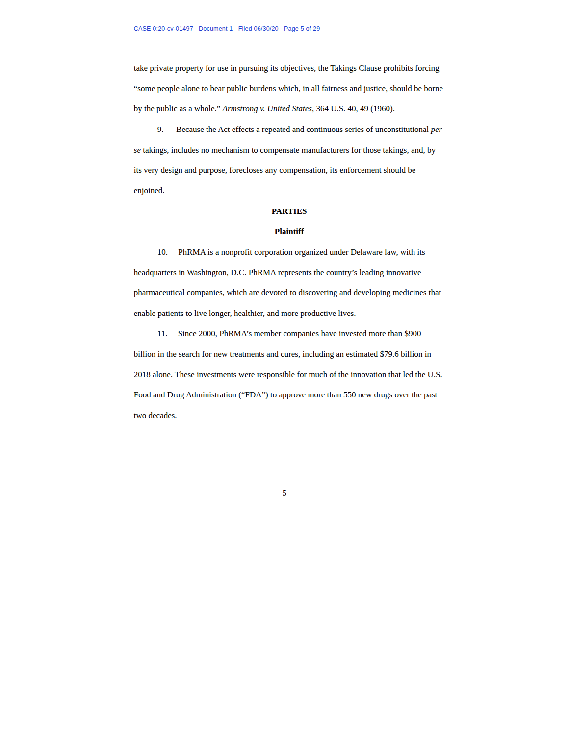CASE 0:20-cv-01497 Document 1 Filed 06/30/20 Page 5 of 29
take private property for use in pursuing its objectives, the Takings Clause prohibits forcing “some people alone to bear public burdens which, in all fairness and justice, should be borne by the public as a whole.” Armstrong v. United States, 364 U.S. 40, 49 (1960).
9. Because the Act effects a repeated and continuous series of unconstitutional per se takings, includes no mechanism to compensate manufacturers for those takings, and, by its very design and purpose, forecloses any compensation, its enforcement should be enjoined.
PARTIES
Plaintiff
10. PhRMA is a nonprofit corporation organized under Delaware law, with its headquarters in Washington, D.C. PhRMA represents the country’s leading innovative pharmaceutical companies, which are devoted to discovering and developing medicines that enable patients to live longer, healthier, and more productive lives.
11. Since 2000, PhRMA’s member companies have invested more than $900 billion in the search for new treatments and cures, including an estimated $79.6 billion in 2018 alone. These investments were responsible for much of the innovation that led the U.S. Food and Drug Administration (“FDA”) to approve more than 550 new drugs over the past two decades.
5